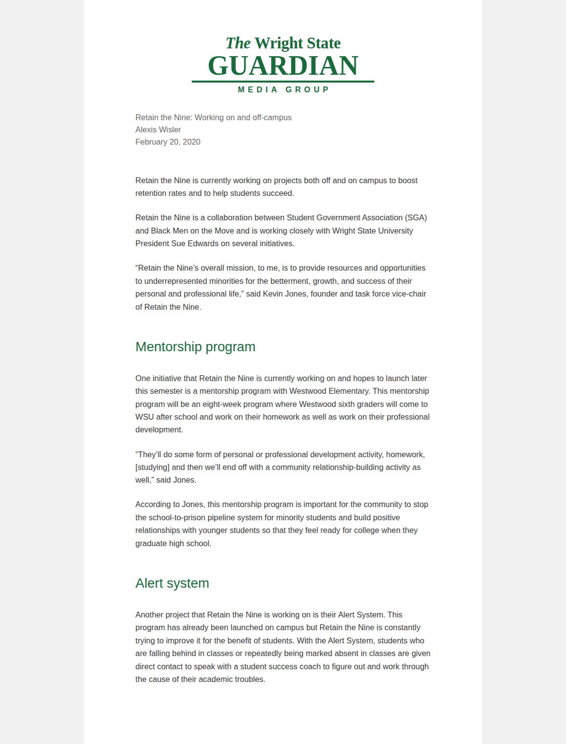The Wright State
GUARDIAN
MEDIA GROUP
Retain the Nine: Working on and off-campus
Alexis Wisler
February 20, 2020
Retain the Nine is currently working on projects both off and on campus to boost retention rates and to help students succeed.
Retain the Nine is a collaboration between Student Government Association (SGA) and Black Men on the Move and is working closely with Wright State University President Sue Edwards on several initiatives.
“Retain the Nine’s overall mission, to me, is to provide resources and opportunities to underrepresented minorities for the betterment, growth, and success of their personal and professional life,” said Kevin Jones, founder and task force vice-chair of Retain the Nine.
Mentorship program
One initiative that Retain the Nine is currently working on and hopes to launch later this semester is a mentorship program with Westwood Elementary. This mentorship program will be an eight-week program where Westwood sixth graders will come to WSU after school and work on their homework as well as work on their professional development.
“They’ll do some form of personal or professional development activity, homework, [studying] and then we’ll end off with a community relationship-building activity as well,” said Jones.
According to Jones, this mentorship program is important for the community to stop the school-to-prison pipeline system for minority students and build positive relationships with younger students so that they feel ready for college when they graduate high school.
Alert system
Another project that Retain the Nine is working on is their Alert System. This program has already been launched on campus but Retain the Nine is constantly trying to improve it for the benefit of students. With the Alert System, students who are falling behind in classes or repeatedly being marked absent in classes are given direct contact to speak with a student success coach to figure out and work through the cause of their academic troubles.